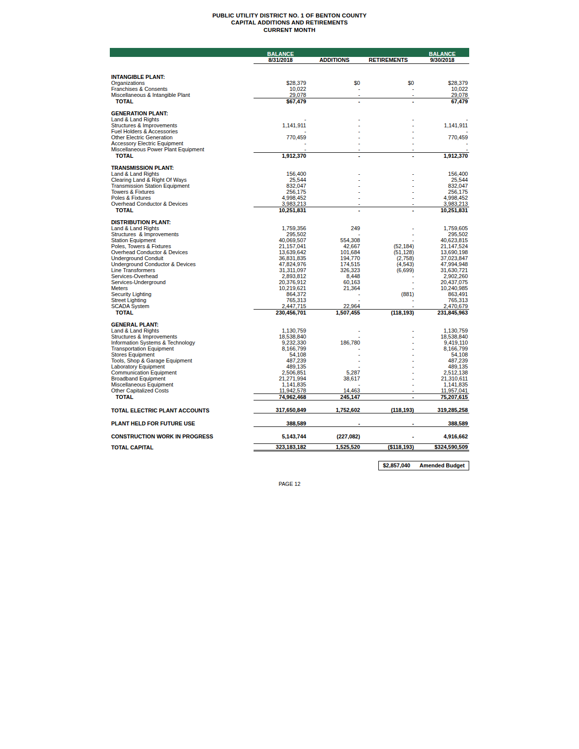PUBLIC UTILITY DISTRICT NO. 1 OF BENTON COUNTY
CAPITAL ADDITIONS AND RETIREMENTS
CURRENT MONTH
| | BALANCE | | | BALANCE |
| | 8/31/2018 | ADDITIONS | RETIREMENTS | 9/30/2018 |
| INTANGIBLE PLANT: |
| Organizations | $28,379 | $0 | $0 | $28,379 |
| Franchises & Consents | 10,022 | - | - | 10,022 |
| Miscellaneous & Intangible Plant | 29,078 | - | - | 29,078 |
| TOTAL | $67,479 | - | - | 67,479 |
| GENERATION PLANT: |
| Land & Land Rights | - | - | - | - |
| Structures & Improvements | 1,141,911 | - | - | 1,141,911 |
| Fuel Holders & Accessories | - | - | - | - |
| Other Electric Generation | 770,459 | - | - | 770,459 |
| Accessory Electric Equipment | - | - | - | - |
| Miscellaneous Power Plant Equipment | - | - | - | - |
| TOTAL | 1,912,370 | - | - | 1,912,370 |
| TRANSMISSION PLANT: |
| Land & Land Rights | 156,400 | - | - | 156,400 |
| Clearing Land & Right Of Ways | 25,544 | - | - | 25,544 |
| Transmission Station Equipment | 832,047 | - | - | 832,047 |
| Towers & Fixtures | 256,175 | - | - | 256,175 |
| Poles & Fixtures | 4,998,452 | - | - | 4,998,452 |
| Overhead Conductor & Devices | 3,983,213 | - | - | 3,983,213 |
| TOTAL | 10,251,831 | - | - | 10,251,831 |
| DISTRIBUTION PLANT: |
| Land & Land Rights | 1,759,356 | 249 | - | 1,759,605 |
| Structures & Improvements | 295,502 | - | - | 295,502 |
| Station Equipment | 40,069,507 | 554,308 | - | 40,623,815 |
| Poles, Towers & Fixtures | 21,157,041 | 42,667 | (52,184) | 21,147,524 |
| Overhead Conductor & Devices | 13,639,642 | 101,684 | (51,128) | 13,690,198 |
| Underground Conduit | 36,831,835 | 194,770 | (2,758) | 37,023,847 |
| Underground Conductor & Devices | 47,824,976 | 174,515 | (4,543) | 47,994,948 |
| Line Transformers | 31,311,097 | 326,323 | (6,699) | 31,630,721 |
| Services-Overhead | 2,893,812 | 8,448 | - | 2,902,260 |
| Services-Underground | 20,376,912 | 60,163 | - | 20,437,075 |
| Meters | 10,219,621 | 21,364 | - | 10,240,985 |
| Security Lighting | 864,372 | - | (881) | 863,491 |
| Street Lighting | 765,313 | - | - | 765,313 |
| SCADA System | 2,447,715 | 22,964 | - | 2,470,679 |
| TOTAL | 230,456,701 | 1,507,455 | (118,193) | 231,845,963 |
| GENERAL PLANT: |
| Land & Land Rights | 1,130,759 | - | - | 1,130,759 |
| Structures & Improvements | 18,538,840 | - | - | 18,538,840 |
| Information Systems & Technology | 9,232,330 | 186,780 | - | 9,419,110 |
| Transportation Equipment | 8,166,799 | - | - | 8,166,799 |
| Stores Equipment | 54,108 | - | - | 54,108 |
| Tools, Shop & Garage Equipment | 487,239 | - | - | 487,239 |
| Laboratory Equipment | 489,135 | - | - | 489,135 |
| Communication Equipment | 2,506,851 | 5,287 | - | 2,512,138 |
| Broadband Equipment | 21,271,994 | 38,617 | - | 21,310,611 |
| Miscellaneous Equipment | 1,141,835 | - | - | 1,141,835 |
| Other Capitalized Costs | 11,942,578 | 14,463 | - | 11,957,041 |
| TOTAL | 74,962,468 | 245,147 | - | 75,207,615 |
| TOTAL ELECTRIC PLANT ACCOUNTS | 317,650,849 | 1,752,602 | (118,193) | 319,285,258 |
| PLANT HELD FOR FUTURE USE | 388,589 | - | - | 388,589 |
| CONSTRUCTION WORK IN PROGRESS | 5,143,744 | (227,082) | - | 4,916,662 |
| TOTAL CAPITAL | 323,183,182 | 1,525,520 | ($118,193) | $324,590,509 |
$2,857,040 Amended Budget
PAGE 12